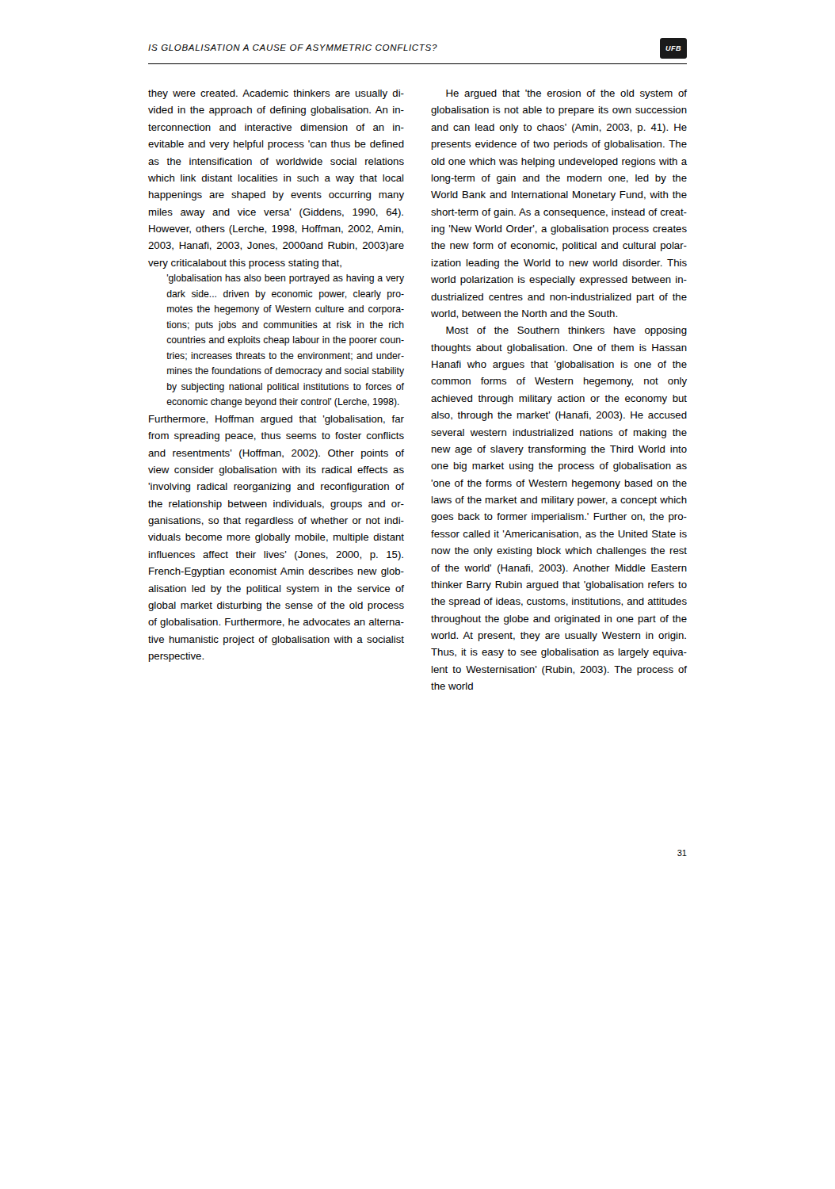Is globalisation a cause of asymmetric conflicts?
they were created. Academic thinkers are usually divided in the approach of defining globalisation. An interconnection and interactive dimension of an inevitable and very helpful process 'can thus be defined as the intensification of worldwide social relations which link distant localities in such a way that local happenings are shaped by events occurring many miles away and vice versa' (Giddens, 1990, 64). However, others (Lerche, 1998, Hoffman, 2002, Amin, 2003, Hanafi, 2003, Jones, 2000and Rubin, 2003)are very criticalabout this process stating that,
'globalisation has also been portrayed as having a very dark side... driven by economic power, clearly promotes the hegemony of Western culture and corporations; puts jobs and communities at risk in the rich countries and exploits cheap labour in the poorer countries; increases threats to the environment; and undermines the foundations of democracy and social stability by subjecting national political institutions to forces of economic change beyond their control' (Lerche, 1998).
Furthermore, Hoffman argued that 'globalisation, far from spreading peace, thus seems to foster conflicts and resentments' (Hoffman, 2002). Other points of view consider globalisation with its radical effects as 'involving radical reorganizing and reconfiguration of the relationship between individuals, groups and organisations, so that regardless of whether or not individuals become more globally mobile, multiple distant influences affect their lives' (Jones, 2000, p. 15). French-Egyptian economist Amin describes new globalisation led by the political system in the service of global market disturbing the sense of the old process of globalisation. Furthermore, he advocates an alternative humanistic project of globalisation with a socialist perspective.
He argued that 'the erosion of the old system of globalisation is not able to prepare its own succession and can lead only to chaos' (Amin, 2003, p. 41). He presents evidence of two periods of globalisation. The old one which was helping undeveloped regions with a long-term of gain and the modern one, led by the World Bank and International Monetary Fund, with the short-term of gain. As a consequence, instead of creating 'New World Order', a globalisation process creates the new form of economic, political and cultural polarization leading the World to new world disorder. This world polarization is especially expressed between industrialized centres and non-industrialized part of the world, between the North and the South.
Most of the Southern thinkers have opposing thoughts about globalisation. One of them is Hassan Hanafi who argues that 'globalisation is one of the common forms of Western hegemony, not only achieved through military action or the economy but also, through the market' (Hanafi, 2003). He accused several western industrialized nations of making the new age of slavery transforming the Third World into one big market using the process of globalisation as 'one of the forms of Western hegemony based on the laws of the market and military power, a concept which goes back to former imperialism.' Further on, the professor called it 'Americanisation, as the United State is now the only existing block which challenges the rest of the world' (Hanafi, 2003). Another Middle Eastern thinker Barry Rubin argued that 'globalisation refers to the spread of ideas, customs, institutions, and attitudes throughout the globe and originated in one part of the world. At present, they are usually Western in origin. Thus, it is easy to see globalisation as largely equivalent to Westernisation' (Rubin, 2003). The process of the world
31